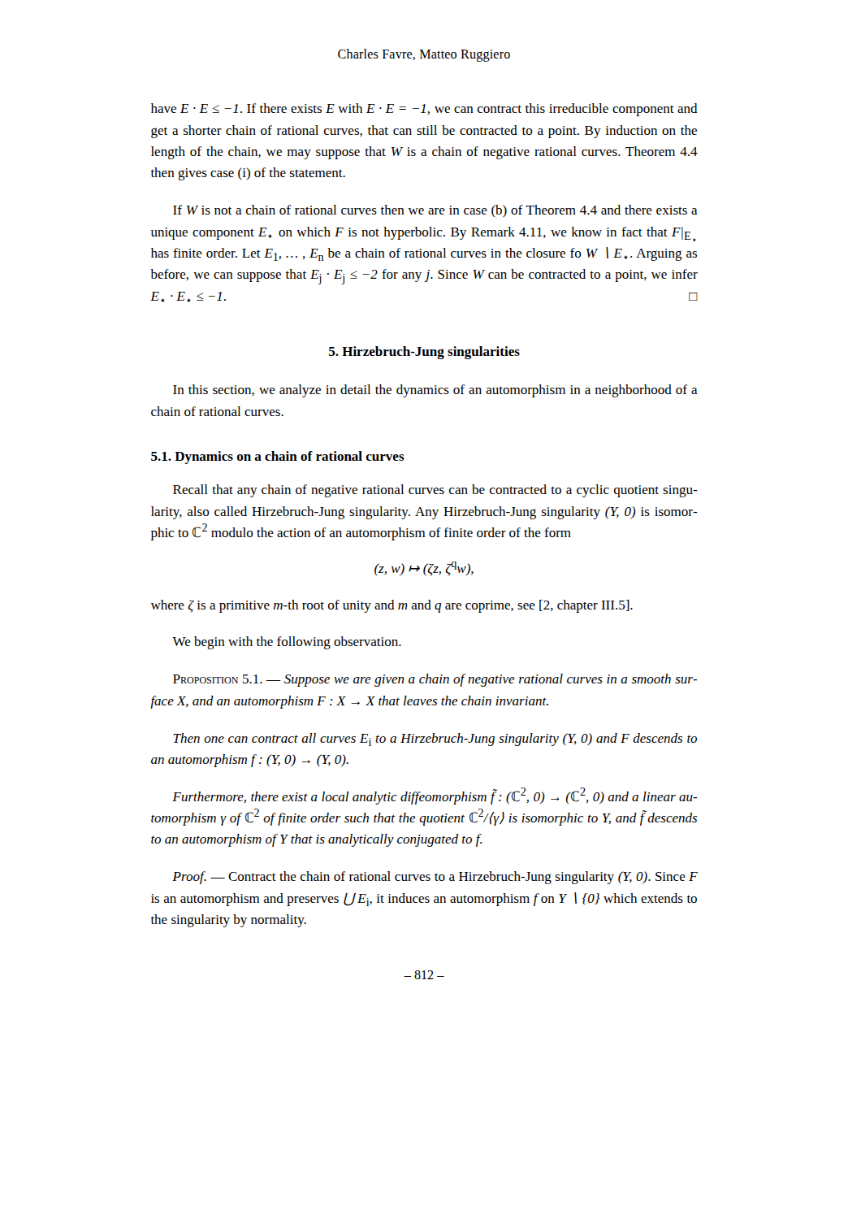Charles Favre, Matteo Ruggiero
have E · E ≤ −1. If there exists E with E · E = −1, we can contract this irreducible component and get a shorter chain of rational curves, that can still be contracted to a point. By induction on the length of the chain, we may suppose that W is a chain of negative rational curves. Theorem 4.4 then gives case (i) of the statement.
If W is not a chain of rational curves then we are in case (b) of Theorem 4.4 and there exists a unique component E⋆ on which F is not hyperbolic. By Remark 4.11, we know in fact that F|E⋆ has finite order. Let E1, … , En be a chain of rational curves in the closure fo W ∖ E⋆. Arguing as before, we can suppose that Ej · Ej ≤ −2 for any j. Since W can be contracted to a point, we infer E⋆ · E⋆ ≤ −1. □
5. Hirzebruch-Jung singularities
In this section, we analyze in detail the dynamics of an automorphism in a neighborhood of a chain of rational curves.
5.1. Dynamics on a chain of rational curves
Recall that any chain of negative rational curves can be contracted to a cyclic quotient singularity, also called Hirzebruch-Jung singularity. Any Hirzebruch-Jung singularity (Y, 0) is isomorphic to ℂ2 modulo the action of an automorphism of finite order of the form
(z, w) ↦ (ζz, ζqw),
where ζ is a primitive m-th root of unity and m and q are coprime, see [2, chapter III.5].
We begin with the following observation.
Proposition 5.1. — Suppose we are given a chain of negative rational curves in a smooth surface X, and an automorphism F : X → X that leaves the chain invariant.
Then one can contract all curves Ei to a Hirzebruch-Jung singularity (Y, 0) and F descends to an automorphism f : (Y, 0) → (Y, 0).
Furthermore, there exist a local analytic diffeomorphism f̃ : (ℂ2, 0) → (ℂ2, 0) and a linear automorphism γ of ℂ2 of finite order such that the quotient ℂ2/⟨γ⟩ is isomorphic to Y, and f̃ descends to an automorphism of Y that is analytically conjugated to f.
Proof. — Contract the chain of rational curves to a Hirzebruch-Jung singularity (Y, 0). Since F is an automorphism and preserves ⋃ Ei, it induces an automorphism f on Y ∖ {0} which extends to the singularity by normality.
– 812 –